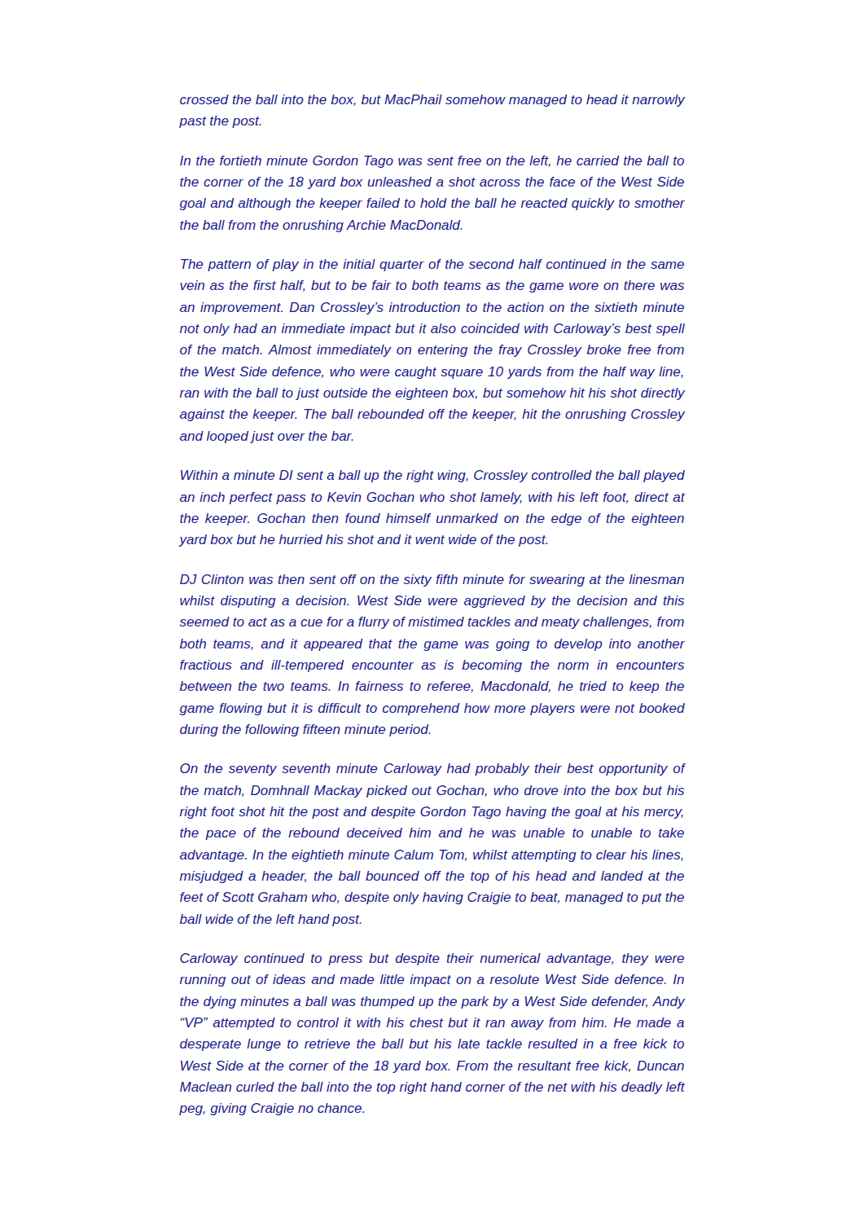crossed the ball into the box, but MacPhail somehow managed to head it narrowly past the post.
In the fortieth minute Gordon Tago was sent free on the left, he carried the ball to the corner of the 18 yard box unleashed a shot across the face of the West Side goal and although the keeper failed to hold the ball he reacted quickly to smother the ball from the onrushing Archie MacDonald.
The pattern of play in the initial quarter of the second half continued in the same vein as the first half, but to be fair to both teams as the game wore on there was an improvement. Dan Crossley’s introduction to the action on the sixtieth minute not only had an immediate impact but it also coincided with Carloway’s best spell of the match. Almost immediately on entering the fray Crossley broke free from the West Side defence, who were caught square 10 yards from the half way line, ran with the ball to just outside the eighteen box, but somehow hit his shot directly against the keeper. The ball rebounded off the keeper, hit the onrushing Crossley and looped just over the bar.
Within a minute DI sent a ball up the right wing, Crossley controlled the ball played an inch perfect pass to Kevin Gochan who shot lamely, with his left foot, direct at the keeper. Gochan then found himself unmarked on the edge of the eighteen yard box but he hurried his shot and it went wide of the post.
DJ Clinton was then sent off on the sixty fifth minute for swearing at the linesman whilst disputing a decision. West Side were aggrieved by the decision and this seemed to act as a cue for a flurry of mistimed tackles and meaty challenges, from both teams, and it appeared that the game was going to develop into another fractious and ill-tempered encounter as is becoming the norm in encounters between the two teams. In fairness to referee, Macdonald, he tried to keep the game flowing but it is difficult to comprehend how more players were not booked during the following fifteen minute period.
On the seventy seventh minute Carloway had probably their best opportunity of the match, Domhnall Mackay picked out Gochan, who drove into the box but his right foot shot hit the post and despite Gordon Tago having the goal at his mercy, the pace of the rebound deceived him and he was unable to unable to take advantage. In the eightieth minute Calum Tom, whilst attempting to clear his lines, misjudged a header, the ball bounced off the top of his head and landed at the feet of Scott Graham who, despite only having Craigie to beat, managed to put the ball wide of the left hand post.
Carloway continued to press but despite their numerical advantage, they were running out of ideas and made little impact on a resolute West Side defence. In the dying minutes a ball was thumped up the park by a West Side defender, Andy “VP” attempted to control it with his chest but it ran away from him. He made a desperate lunge to retrieve the ball but his late tackle resulted in a free kick to West Side at the corner of the 18 yard box. From the resultant free kick, Duncan Maclean curled the ball into the top right hand corner of the net with his deadly left peg, giving Craigie no chance.